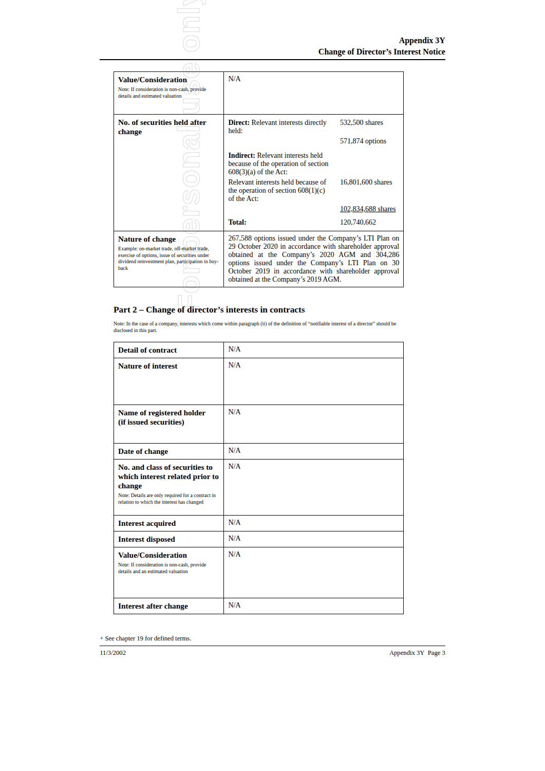For personal use only
Appendix 3Y
Change of Director’s Interest Notice
| Value/Consideration Note: If consideration is non-cash, provide details and estimated valuation | N/A |
| No. of securities held after change | / Direct: Relevant interests directly held: / 532,500 shares / / / 571,874 options / / Indirect: Relevant interests held because of the operation of section 608(3)(a) of the Act: / / / Relevant interests held because of the operation of section 608(1)(c) of the Act: / 16,801,600 shares / / / 102,834,688 shares / / Total: / 120,740,662 / |
| Nature of change Example: on-market trade, off-market trade, exercise of options, issue of securities under dividend reinvestment plan, participation in buy-back | 267,588 options issued under the Company’s LTI Plan on 29 October 2020 in accordance with shareholder approval obtained at the Company’s 2020 AGM and 304,286 options issued under the Company’s LTI Plan on 30 October 2019 in accordance with shareholder approval obtained at the Company’s 2019 AGM. |
Part 2 – Change of director’s interests in contracts
Note: In the case of a company, interests which come within paragraph (ii) of the definition of “notifiable interest of a director” should be disclosed in this part.
| Detail of contract | N/A |
| Nature of interest | N/A |
| Name of registered holder (if issued securities) | N/A |
| Date of change | N/A |
| No. and class of securities to which interest related prior to change Note: Details are only required for a contract in relation to which the interest has changed | N/A |
| Interest acquired | N/A |
| Interest disposed | N/A |
| Value/Consideration Note: If consideration is non-cash, provide details and an estimated valuation | N/A |
| Interest after change | N/A |
+ See chapter 19 for defined terms.
11/3/2002 Appendix 3Y Page 3